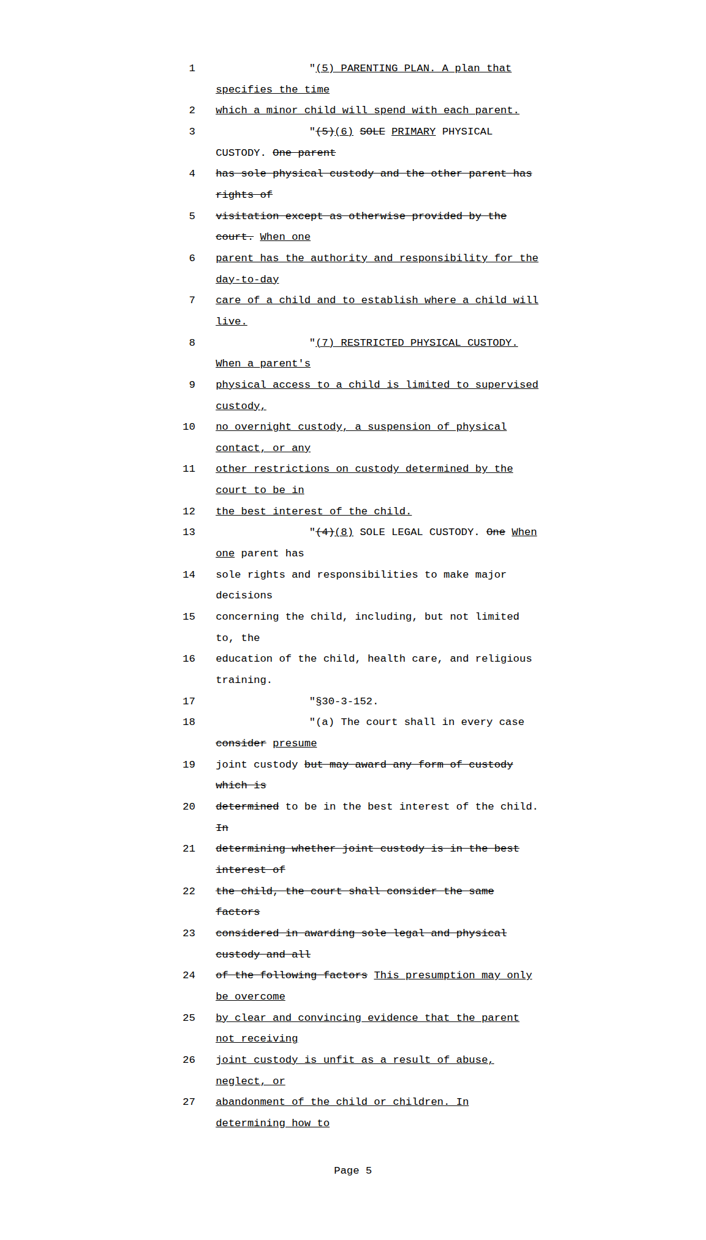"(5) PARENTING PLAN. A plan that specifies the time
which a minor child will spend with each parent.
"(5)(6) SOLE PRIMARY PHYSICAL CUSTODY. One parent
has sole physical custody and the other parent has rights of
visitation except as otherwise provided by the court. When one
parent has the authority and responsibility for the day-to-day
care of a child and to establish where a child will live.
"(7) RESTRICTED PHYSICAL CUSTODY. When a parent's
physical access to a child is limited to supervised custody,
no overnight custody, a suspension of physical contact, or any
other restrictions on custody determined by the court to be in
the best interest of the child.
"(4)(8) SOLE LEGAL CUSTODY. One When one parent has
sole rights and responsibilities to make major decisions
concerning the child, including, but not limited to, the
education of the child, health care, and religious training.
"§30-3-152.
"(a) The court shall in every case consider presume
joint custody but may award any form of custody which is
determined to be in the best interest of the child. In
determining whether joint custody is in the best interest of
the child, the court shall consider the same factors
considered in awarding sole legal and physical custody and all
of the following factors This presumption may only be overcome
by clear and convincing evidence that the parent not receiving
joint custody is unfit as a result of abuse, neglect, or
abandonment of the child or children. In determining how to
Page 5